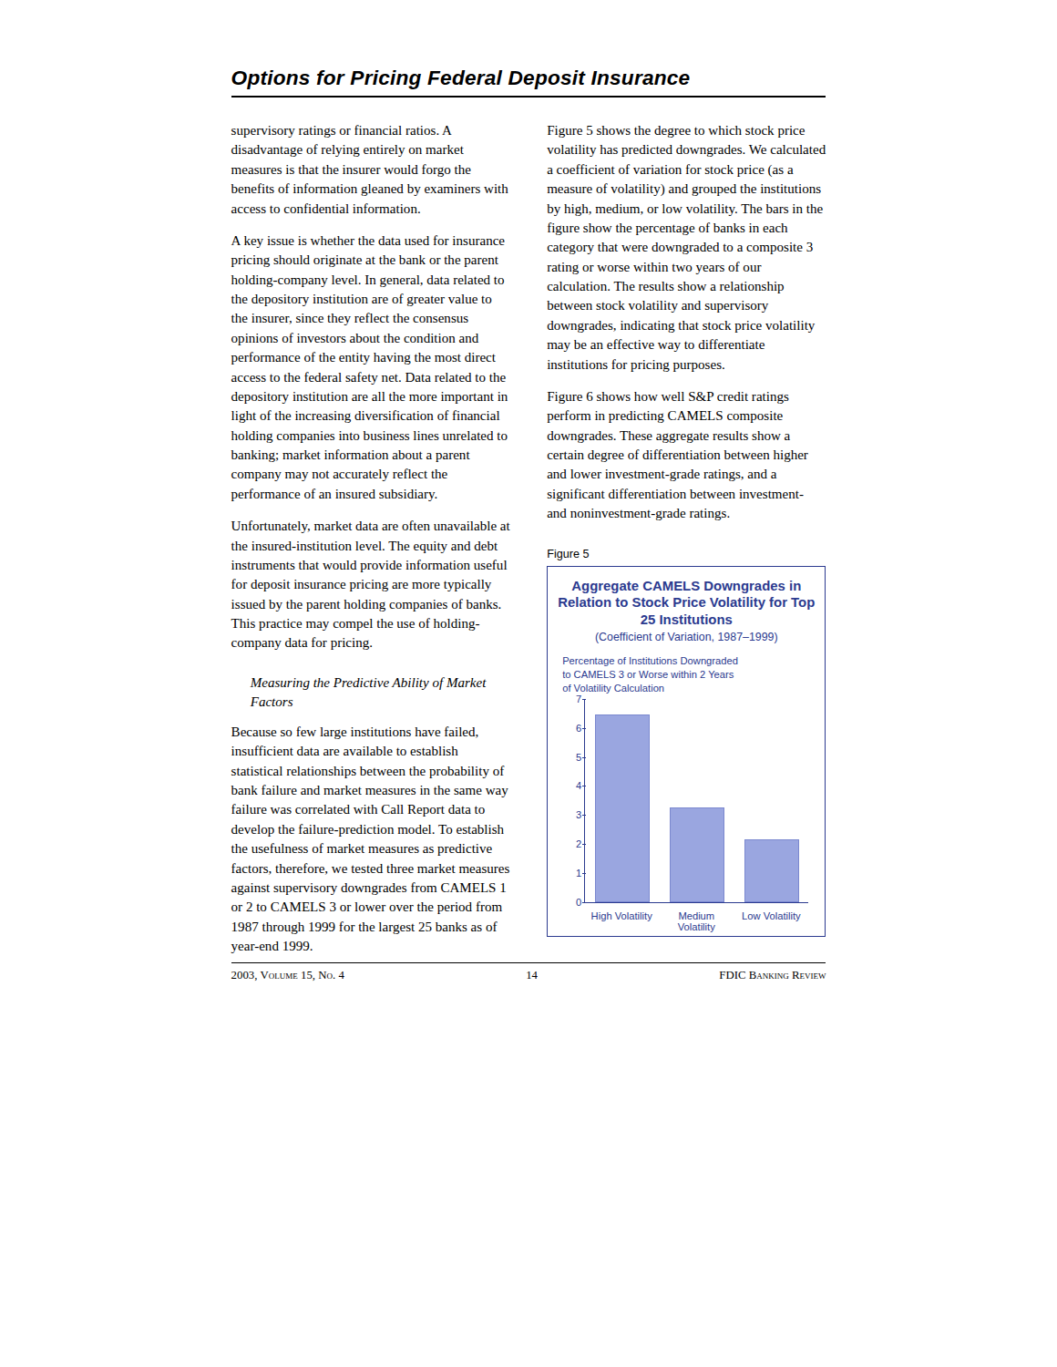Options for Pricing Federal Deposit Insurance
supervisory ratings or financial ratios. A disadvantage of relying entirely on market measures is that the insurer would forgo the benefits of information gleaned by examiners with access to confidential information.
A key issue is whether the data used for insurance pricing should originate at the bank or the parent holding-company level. In general, data related to the depository institution are of greater value to the insurer, since they reflect the consensus opinions of investors about the condition and performance of the entity having the most direct access to the federal safety net. Data related to the depository institution are all the more important in light of the increasing diversification of financial holding companies into business lines unrelated to banking; market information about a parent company may not accurately reflect the performance of an insured subsidiary.
Unfortunately, market data are often unavailable at the insured-institution level. The equity and debt instruments that would provide information useful for deposit insurance pricing are more typically issued by the parent holding companies of banks. This practice may compel the use of holding-company data for pricing.
Measuring the Predictive Ability of Market Factors
Because so few large institutions have failed, insufficient data are available to establish statistical relationships between the probability of bank failure and market measures in the same way failure was correlated with Call Report data to develop the failure-prediction model. To establish the usefulness of market measures as predictive factors, therefore, we tested three market measures against supervisory downgrades from CAMELS 1 or 2 to CAMELS 3 or lower over the period from 1987 through 1999 for the largest 25 banks as of year-end 1999.
Figure 5 shows the degree to which stock price volatility has predicted downgrades. We calculated a coefficient of variation for stock price (as a measure of volatility) and grouped the institutions by high, medium, or low volatility. The bars in the figure show the percentage of banks in each category that were downgraded to a composite 3 rating or worse within two years of our calculation. The results show a relationship between stock volatility and supervisory downgrades, indicating that stock price volatility may be an effective way to differentiate institutions for pricing purposes.
Figure 6 shows how well S&P credit ratings perform in predicting CAMELS composite downgrades. These aggregate results show a certain degree of differentiation between higher and lower investment-grade ratings, and a significant differentiation between investment- and noninvestment-grade ratings.
Figure 5
Aggregate CAMELS Downgrades in Relation to Stock Price Volatility for Top 25 Institutions
(Coefficient of Variation, 1987–1999)
Percentage of Institutions Downgraded
to CAMELS 3 or Worse within 2 Years
of Volatility Calculation
7
6
5
4
3
2
1
0
High Volatility Medium Volatility Low Volatility
2003, Volume 15, No. 4
14
FDIC Banking Review